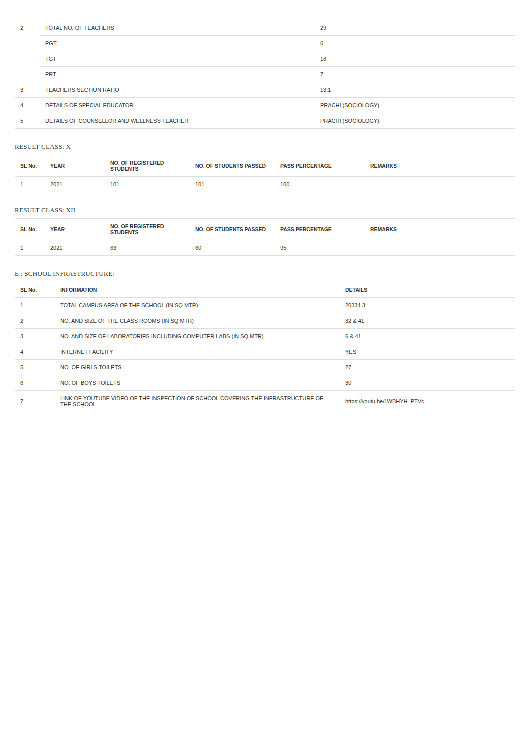| 2 | TOTAL NO. OF TEACHERS | 29 |
| PGT | 6 |
| TGT | 16 |
| PRT | 7 |
| 3 | TEACHERS SECTION RATIO | 13:1 |
| 4 | DETAILS OF SPECIAL EDUCATOR | PRACHI (SOCIOLOGY) |
| 5 | DETAILS OF COUNSELLOR AND WELLNESS TEACHER | PRACHI (SOCIOLOGY) |
RESULT CLASS: X
| SL No. | YEAR | NO. OF REGISTERED STUDENTS | NO. OF STUDENTS PASSED | PASS PERCENTAGE | REMARKS |
| --- | --- | --- | --- | --- | --- |
| 1 | 2021 | 101 | 101 | 100 | |
RESULT CLASS: XII
| SL No. | YEAR | NO. OF REGISTERED STUDENTS | NO. OF STUDENTS PASSED | PASS PERCENTAGE | REMARKS |
| --- | --- | --- | --- | --- | --- |
| 1 | 2021 | 63 | 60 | 95 | |
E : SCHOOL INFRASTRUCTURE:
| SL No. | INFORMATION | DETAILS |
| --- | --- | --- |
| 1 | TOTAL CAMPUS AREA OF THE SCHOOL (IN SQ MTR) | 20334.3 |
| 2 | NO. AND SIZE OF THE CLASS ROOMS (IN SQ MTR) | 32 & 41 |
| 3 | NO. AND SIZE OF LABORATORIES INCLUDING COMPUTER LABS (IN SQ MTR) | 6 & 41 |
| 4 | INTERNET FACILITY | YES |
| 5 | NO. OF GIRLS TOILETS | 27 |
| 6 | NO. OF BOYS TOILETS | 30 |
| 7 | LINK OF YOUTUBE VIDEO OF THE INSPECTION OF SCHOOL COVERING THE INFRASTRUCTURE OF THE SCHOOL | https://youtu.be/LWBHYH_PTVc |